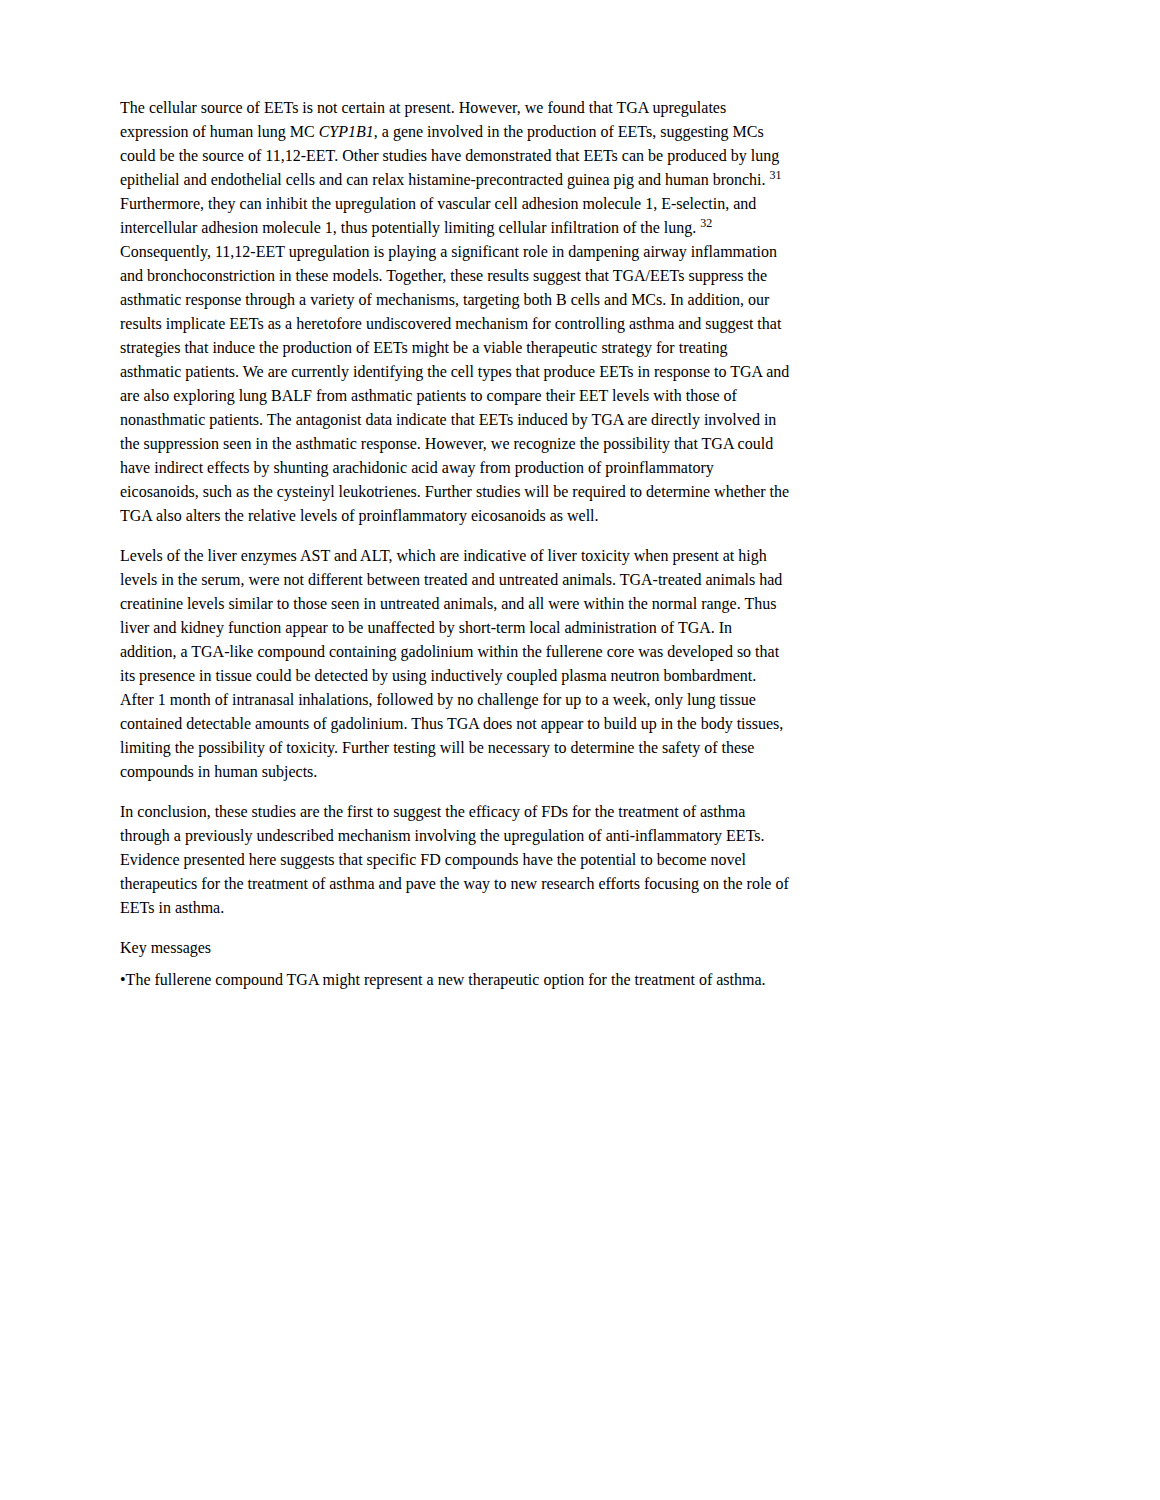The cellular source of EETs is not certain at present. However, we found that TGA upregulates expression of human lung MC CYP1B1, a gene involved in the production of EETs, suggesting MCs could be the source of 11,12-EET. Other studies have demonstrated that EETs can be produced by lung epithelial and endothelial cells and can relax histamine-precontracted guinea pig and human bronchi. 31 Furthermore, they can inhibit the upregulation of vascular cell adhesion molecule 1, E-selectin, and intercellular adhesion molecule 1, thus potentially limiting cellular infiltration of the lung. 32 Consequently, 11,12-EET upregulation is playing a significant role in dampening airway inflammation and bronchoconstriction in these models. Together, these results suggest that TGA/EETs suppress the asthmatic response through a variety of mechanisms, targeting both B cells and MCs. In addition, our results implicate EETs as a heretofore undiscovered mechanism for controlling asthma and suggest that strategies that induce the production of EETs might be a viable therapeutic strategy for treating asthmatic patients. We are currently identifying the cell types that produce EETs in response to TGA and are also exploring lung BALF from asthmatic patients to compare their EET levels with those of nonasthmatic patients. The antagonist data indicate that EETs induced by TGA are directly involved in the suppression seen in the asthmatic response. However, we recognize the possibility that TGA could have indirect effects by shunting arachidonic acid away from production of proinflammatory eicosanoids, such as the cysteinyl leukotrienes. Further studies will be required to determine whether the TGA also alters the relative levels of proinflammatory eicosanoids as well.
Levels of the liver enzymes AST and ALT, which are indicative of liver toxicity when present at high levels in the serum, were not different between treated and untreated animals. TGA-treated animals had creatinine levels similar to those seen in untreated animals, and all were within the normal range. Thus liver and kidney function appear to be unaffected by short-term local administration of TGA. In addition, a TGA-like compound containing gadolinium within the fullerene core was developed so that its presence in tissue could be detected by using inductively coupled plasma neutron bombardment. After 1 month of intranasal inhalations, followed by no challenge for up to a week, only lung tissue contained detectable amounts of gadolinium. Thus TGA does not appear to build up in the body tissues, limiting the possibility of toxicity. Further testing will be necessary to determine the safety of these compounds in human subjects.
In conclusion, these studies are the first to suggest the efficacy of FDs for the treatment of asthma through a previously undescribed mechanism involving the upregulation of anti-inflammatory EETs. Evidence presented here suggests that specific FD compounds have the potential to become novel therapeutics for the treatment of asthma and pave the way to new research efforts focusing on the role of EETs in asthma.
Key messages
•The fullerene compound TGA might represent a new therapeutic option for the treatment of asthma.